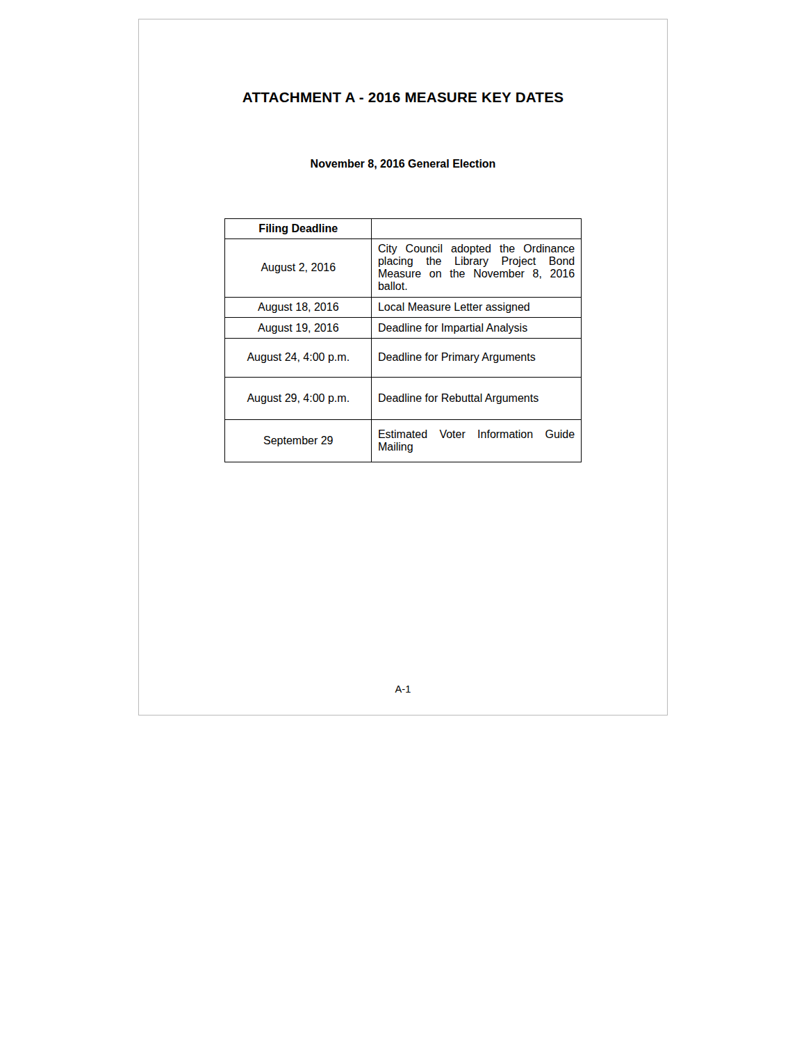ATTACHMENT A - 2016 MEASURE KEY DATES
November 8, 2016 General Election
| Filing Deadline | |
| August 2, 2016 | City Council adopted the Ordinance placing the Library Project Bond Measure on the November 8, 2016 ballot. |
| August 18, 2016 | Local Measure Letter assigned |
| August 19, 2016 | Deadline for Impartial Analysis |
| August 24, 4:00 p.m. | Deadline for Primary Arguments |
| August 29, 4:00 p.m. | Deadline for Rebuttal Arguments |
| September 29 | Estimated Voter Information Guide Mailing |
A-1